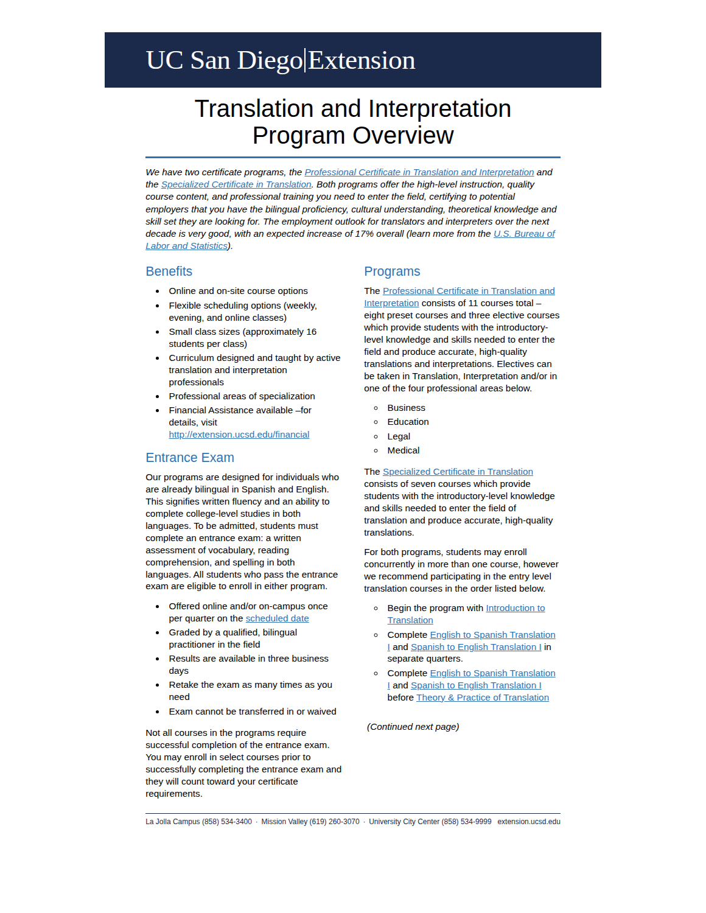UC San Diego Extension
Translation and Interpretation
Program Overview
We have two certificate programs, the Professional Certificate in Translation and Interpretation and the Specialized Certificate in Translation. Both programs offer the high-level instruction, quality course content, and professional training you need to enter the field, certifying to potential employers that you have the bilingual proficiency, cultural understanding, theoretical knowledge and skill set they are looking for. The employment outlook for translators and interpreters over the next decade is very good, with an expected increase of 17% overall (learn more from the U.S. Bureau of Labor and Statistics).
Benefits
Online and on-site course options
Flexible scheduling options (weekly, evening, and online classes)
Small class sizes (approximately 16 students per class)
Curriculum designed and taught by active translation and interpretation professionals
Professional areas of specialization
Financial Assistance available –for details, visit http://extension.ucsd.edu/financial
Entrance Exam
Our programs are designed for individuals who are already bilingual in Spanish and English. This signifies written fluency and an ability to complete college-level studies in both languages. To be admitted, students must complete an entrance exam: a written assessment of vocabulary, reading comprehension, and spelling in both languages. All students who pass the entrance exam are eligible to enroll in either program.
Offered online and/or on-campus once per quarter on the scheduled date
Graded by a qualified, bilingual practitioner in the field
Results are available in three business days
Retake the exam as many times as you need
Exam cannot be transferred in or waived
Not all courses in the programs require successful completion of the entrance exam. You may enroll in select courses prior to successfully completing the entrance exam and they will count toward your certificate requirements.
Programs
The Professional Certificate in Translation and Interpretation consists of 11 courses total – eight preset courses and three elective courses which provide students with the introductory-level knowledge and skills needed to enter the field and produce accurate, high-quality translations and interpretations. Electives can be taken in Translation, Interpretation and/or in one of the four professional areas below.
Business
Education
Legal
Medical
The Specialized Certificate in Translation consists of seven courses which provide students with the introductory-level knowledge and skills needed to enter the field of translation and produce accurate, high-quality translations.
For both programs, students may enroll concurrently in more than one course, however we recommend participating in the entry level translation courses in the order listed below.
Begin the program with Introduction to Translation
Complete English to Spanish Translation I and Spanish to English Translation I in separate quarters.
Complete English to Spanish Translation I and Spanish to English Translation I before Theory & Practice of Translation
(Continued next page)
La Jolla Campus (858) 534-3400·Mission Valley (619) 260-3070·University City Center (858) 534-9999
extension.ucsd.edu